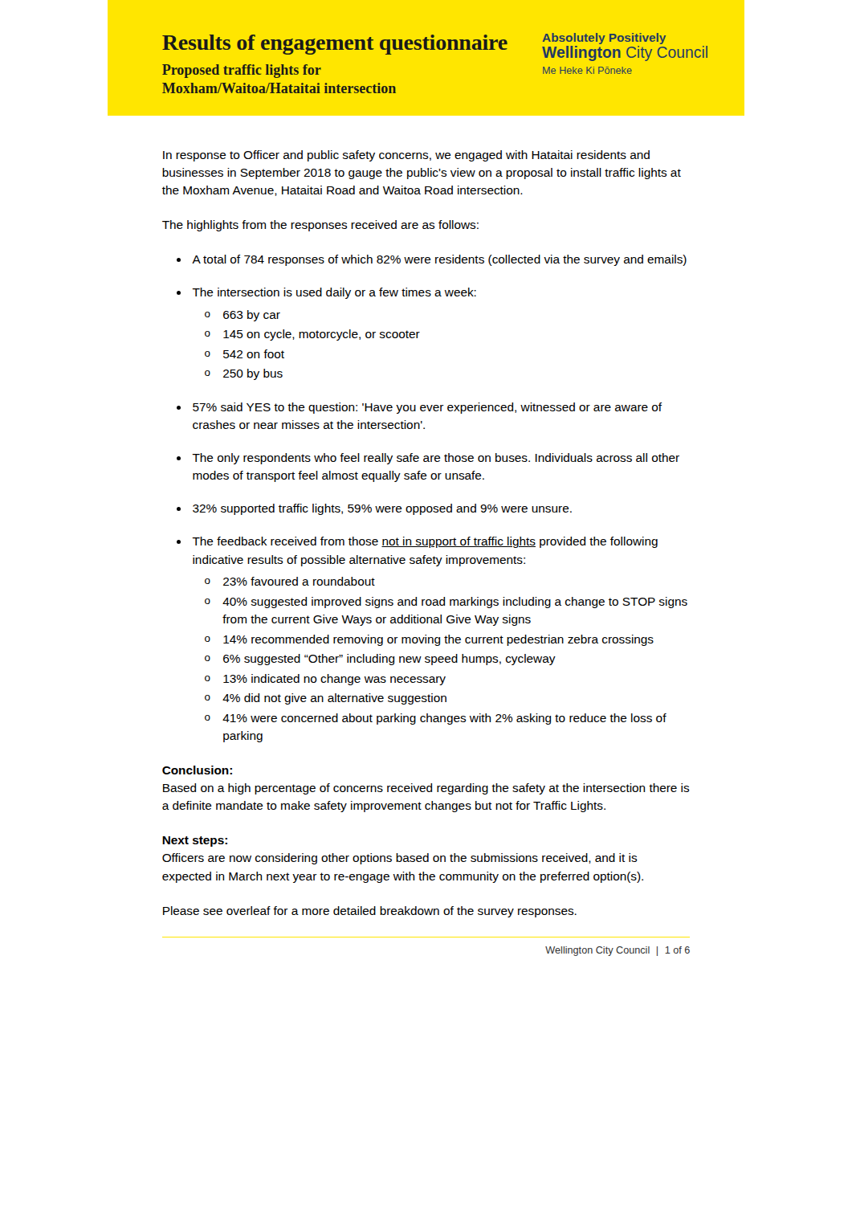Results of engagement questionnaire
Proposed traffic lights for
Moxham/Waitoa/Hataitai intersection
Absolutely Positively Wellington City Council Me Heke Ki Pōneke
In response to Officer and public safety concerns, we engaged with Hataitai residents and businesses in September 2018 to gauge the public's view on a proposal to install traffic lights at the Moxham Avenue, Hataitai Road and Waitoa Road intersection.
The highlights from the responses received are as follows:
A total of 784 responses of which 82% were residents (collected via the survey and emails)
The intersection is used daily or a few times a week:
663 by car
145 on cycle, motorcycle, or scooter
542 on foot
250 by bus
57% said YES to the question: 'Have you ever experienced, witnessed or are aware of crashes or near misses at the intersection'.
The only respondents who feel really safe are those on buses. Individuals across all other modes of transport feel almost equally safe or unsafe.
32% supported traffic lights, 59% were opposed and 9% were unsure.
The feedback received from those not in support of traffic lights provided the following indicative results of possible alternative safety improvements:
23% favoured a roundabout
40% suggested improved signs and road markings including a change to STOP signs from the current Give Ways or additional Give Way signs
14% recommended removing or moving the current pedestrian zebra crossings
6% suggested “Other” including new speed humps, cycleway
13% indicated no change was necessary
4% did not give an alternative suggestion
41% were concerned about parking changes with 2% asking to reduce the loss of parking
Conclusion:
Based on a high percentage of concerns received regarding the safety at the intersection there is a definite mandate to make safety improvement changes but not for Traffic Lights.
Next steps:
Officers are now considering other options based on the submissions received, and it is expected in March next year to re-engage with the community on the preferred option(s).
Please see overleaf for a more detailed breakdown of the survey responses.
Wellington City Council|1 of 6